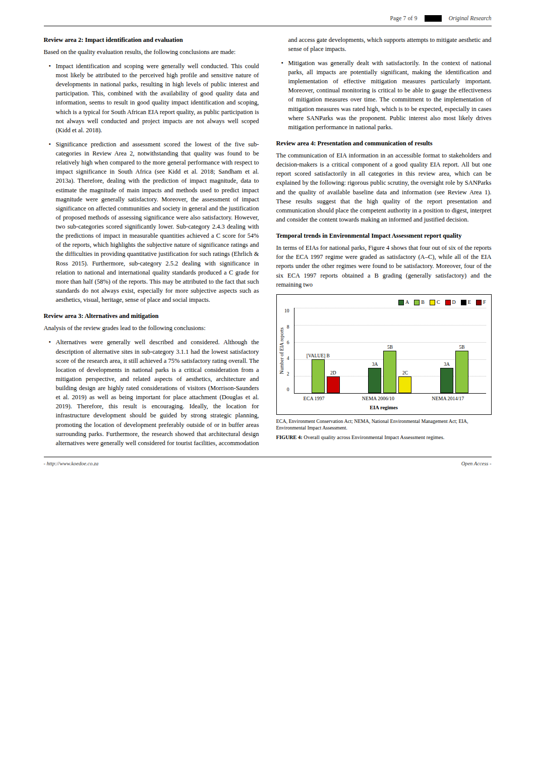Page 7 of 9 Original Research
Review area 2: Impact identification and evaluation
Based on the quality evaluation results, the following conclusions are made:
Impact identification and scoping were generally well conducted. This could most likely be attributed to the perceived high profile and sensitive nature of developments in national parks, resulting in high levels of public interest and participation. This, combined with the availability of good quality data and information, seems to result in good quality impact identification and scoping, which is a typical for South African EIA report quality, as public participation is not always well conducted and project impacts are not always well scoped (Kidd et al. 2018).
Significance prediction and assessment scored the lowest of the five sub-categories in Review Area 2, notwithstanding that quality was found to be relatively high when compared to the more general performance with respect to impact significance in South Africa (see Kidd et al. 2018; Sandham et al. 2013a). Therefore, dealing with the prediction of impact magnitude, data to estimate the magnitude of main impacts and methods used to predict impact magnitude were generally satisfactory. Moreover, the assessment of impact significance on affected communities and society in general and the justification of proposed methods of assessing significance were also satisfactory. However, two sub-categories scored significantly lower. Sub-category 2.4.3 dealing with the predictions of impact in measurable quantities achieved a C score for 54% of the reports, which highlights the subjective nature of significance ratings and the difficulties in providing quantitative justification for such ratings (Ehrlich & Ross 2015). Furthermore, sub-category 2.5.2 dealing with significance in relation to national and international quality standards produced a C grade for more than half (58%) of the reports. This may be attributed to the fact that such standards do not always exist, especially for more subjective aspects such as aesthetics, visual, heritage, sense of place and social impacts.
Review area 3: Alternatives and mitigation
Analysis of the review grades lead to the following conclusions:
Alternatives were generally well described and considered. Although the description of alternative sites in sub-category 3.1.1 had the lowest satisfactory score of the research area, it still achieved a 75% satisfactory rating overall. The location of developments in national parks is a critical consideration from a mitigation perspective, and related aspects of aesthetics, architecture and building design are highly rated considerations of visitors (Morrison-Saunders et al. 2019) as well as being important for place attachment (Douglas et al. 2019). Therefore, this result is encouraging. Ideally, the location for infrastructure development should be guided by strong strategic planning, promoting the location of development preferably outside of or in buffer areas surrounding parks. Furthermore, the research showed that architectural design alternatives were generally well considered for tourist facilities, accommodation and access gate developments, which supports attempts to mitigate aesthetic and sense of place impacts.
Mitigation was generally dealt with satisfactorily. In the context of national parks, all impacts are potentially significant, making the identification and implementation of effective mitigation measures particularly important. Moreover, continual monitoring is critical to be able to gauge the effectiveness of mitigation measures over time. The commitment to the implementation of mitigation measures was rated high, which is to be expected, especially in cases where SANParks was the proponent. Public interest also most likely drives mitigation performance in national parks.
Review area 4: Presentation and communication of results
The communication of EIA information in an accessible format to stakeholders and decision-makers is a critical component of a good quality EIA report. All but one report scored satisfactorily in all categories in this review area, which can be explained by the following: rigorous public scrutiny, the oversight role by SANParks and the quality of available baseline data and information (see Review Area 1). These results suggest that the high quality of the report presentation and communication should place the competent authority in a position to digest, interpret and consider the content towards making an informed and justified decision.
Temporal trends in Environmental Impact Assessment report quality
In terms of EIAs for national parks, Figure 4 shows that four out of six of the reports for the ECA 1997 regime were graded as satisfactory (A–C), while all of the EIA reports under the other regimes were found to be satisfactory. Moreover, four of the six ECA 1997 reports obtained a B grading (generally satisfactory) and the remaining two
A B C D E F
Number of EIA reports
10 8 6 4 2 0
[VALUE] B
2D
3A
5B
2C
3A
5B
ECA 1997 NEMA 2006/10 NEMA 2014/17
EIA regimes
ECA, Environment Conservation Act; NEMA, National Environmental Management Act; EIA, Environmental Impact Assessment.
FIGURE 4: Overall quality across Environmental Impact Assessment regimes.
- http://www.koedoe.co.za Open Access -